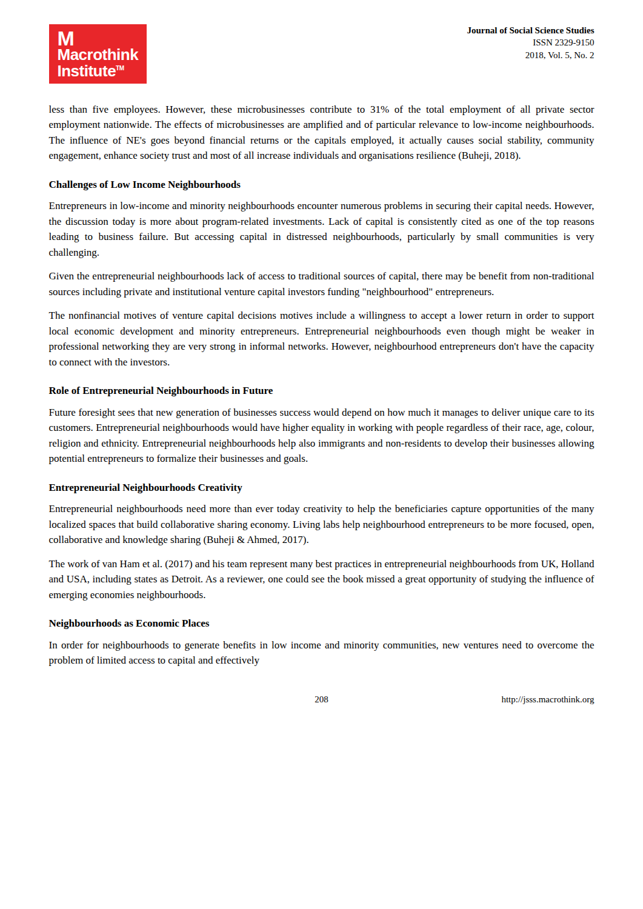MMacrothink InstituteTM
Journal of Social Science Studies
ISSN 2329-9150
2018, Vol. 5, No. 2
less than five employees. However, these microbusinesses contribute to 31% of the total employment of all private sector employment nationwide. The effects of microbusinesses are amplified and of particular relevance to low-income neighbourhoods. The influence of NE's goes beyond financial returns or the capitals employed, it actually causes social stability, community engagement, enhance society trust and most of all increase individuals and organisations resilience (Buheji, 2018).
Challenges of Low Income Neighbourhoods
Entrepreneurs in low-income and minority neighbourhoods encounter numerous problems in securing their capital needs. However, the discussion today is more about program-related investments. Lack of capital is consistently cited as one of the top reasons leading to business failure. But accessing capital in distressed neighbourhoods, particularly by small communities is very challenging.
Given the entrepreneurial neighbourhoods lack of access to traditional sources of capital, there may be benefit from non-traditional sources including private and institutional venture capital investors funding "neighbourhood" entrepreneurs.
The nonfinancial motives of venture capital decisions motives include a willingness to accept a lower return in order to support local economic development and minority entrepreneurs. Entrepreneurial neighbourhoods even though might be weaker in professional networking they are very strong in informal networks. However, neighbourhood entrepreneurs don't have the capacity to connect with the investors.
Role of Entrepreneurial Neighbourhoods in Future
Future foresight sees that new generation of businesses success would depend on how much it manages to deliver unique care to its customers. Entrepreneurial neighbourhoods would have higher equality in working with people regardless of their race, age, colour, religion and ethnicity. Entrepreneurial neighbourhoods help also immigrants and non-residents to develop their businesses allowing potential entrepreneurs to formalize their businesses and goals.
Entrepreneurial Neighbourhoods Creativity
Entrepreneurial neighbourhoods need more than ever today creativity to help the beneficiaries capture opportunities of the many localized spaces that build collaborative sharing economy. Living labs help neighbourhood entrepreneurs to be more focused, open, collaborative and knowledge sharing (Buheji & Ahmed, 2017).
The work of van Ham et al. (2017) and his team represent many best practices in entrepreneurial neighbourhoods from UK, Holland and USA, including states as Detroit. As a reviewer, one could see the book missed a great opportunity of studying the influence of emerging economies neighbourhoods.
Neighbourhoods as Economic Places
In order for neighbourhoods to generate benefits in low income and minority communities, new ventures need to overcome the problem of limited access to capital and effectively
208 http://jsss.macrothink.org